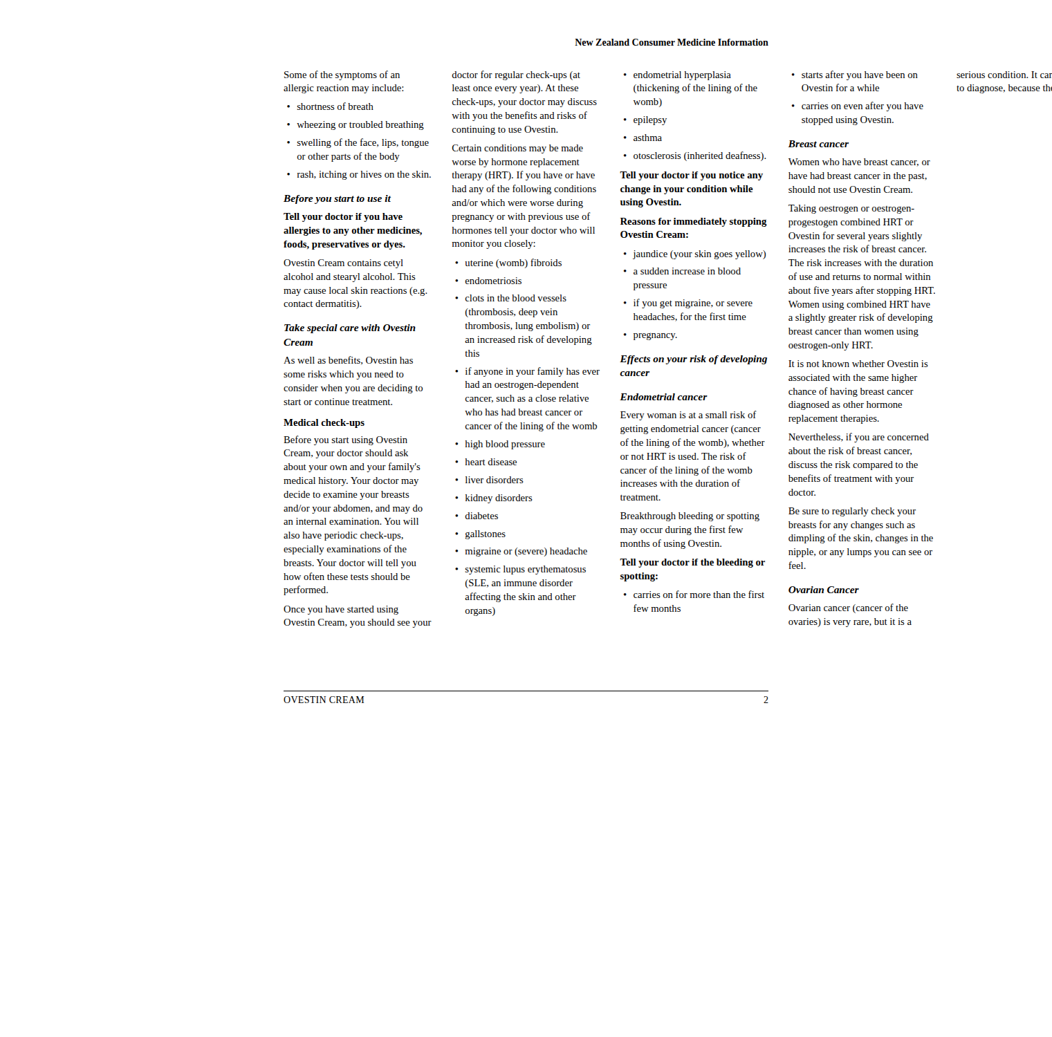New Zealand Consumer Medicine Information
Some of the symptoms of an allergic reaction may include:
shortness of breath
wheezing or troubled breathing
swelling of the face, lips, tongue or other parts of the body
rash, itching or hives on the skin.
Before you start to use it
Tell your doctor if you have allergies to any other medicines, foods, preservatives or dyes.
Ovestin Cream contains cetyl alcohol and stearyl alcohol. This may cause local skin reactions (e.g. contact dermatitis).
Take special care with Ovestin Cream
As well as benefits, Ovestin has some risks which you need to consider when you are deciding to start or continue treatment.
Medical check-ups
Before you start using Ovestin Cream, your doctor should ask about your own and your family's medical history. Your doctor may decide to examine your breasts and/or your abdomen, and may do an internal examination. You will also have periodic check-ups, especially examinations of the breasts. Your doctor will tell you how often these tests should be performed.
Once you have started using Ovestin Cream, you should see your doctor for regular check-ups (at least once every year). At these check-ups, your doctor may discuss with you the benefits and risks of continuing to use Ovestin.
Certain conditions may be made worse by hormone replacement therapy (HRT). If you have or have had any of the following conditions and/or which were worse during pregnancy or with previous use of hormones tell your doctor who will monitor you closely:
uterine (womb) fibroids
endometriosis
clots in the blood vessels (thrombosis, deep vein thrombosis, lung embolism) or an increased risk of developing this
if anyone in your family has ever had an oestrogen-dependent cancer, such as a close relative who has had breast cancer or cancer of the lining of the womb
high blood pressure
heart disease
liver disorders
kidney disorders
diabetes
gallstones
migraine or (severe) headache
systemic lupus erythematosus (SLE, an immune disorder affecting the skin and other organs)
endometrial hyperplasia (thickening of the lining of the womb)
epilepsy
asthma
otosclerosis (inherited deafness).
Tell your doctor if you notice any change in your condition while using Ovestin.
Reasons for immediately stopping Ovestin Cream:
jaundice (your skin goes yellow)
a sudden increase in blood pressure
if you get migraine, or severe headaches, for the first time
pregnancy.
Effects on your risk of developing cancer
Endometrial cancer
Every woman is at a small risk of getting endometrial cancer (cancer of the lining of the womb), whether or not HRT is used. The risk of cancer of the lining of the womb increases with the duration of treatment.
Breakthrough bleeding or spotting may occur during the first few months of using Ovestin.
Tell your doctor if the bleeding or spotting:
carries on for more than the first few months
starts after you have been on Ovestin for a while
carries on even after you have stopped using Ovestin.
Breast cancer
Women who have breast cancer, or have had breast cancer in the past, should not use Ovestin Cream.
Taking oestrogen or oestrogen-progestogen combined HRT or Ovestin for several years slightly increases the risk of breast cancer. The risk increases with the duration of use and returns to normal within about five years after stopping HRT. Women using combined HRT have a slightly greater risk of developing breast cancer than women using oestrogen-only HRT.
It is not known whether Ovestin is associated with the same higher chance of having breast cancer diagnosed as other hormone replacement therapies.
Nevertheless, if you are concerned about the risk of breast cancer, discuss the risk compared to the benefits of treatment with your doctor.
Be sure to regularly check your breasts for any changes such as dimpling of the skin, changes in the nipple, or any lumps you can see or feel.
Ovarian Cancer
Ovarian cancer (cancer of the ovaries) is very rare, but it is a serious condition. It can be difficult to diagnose, because there are often
OVESTIN CREAM 2